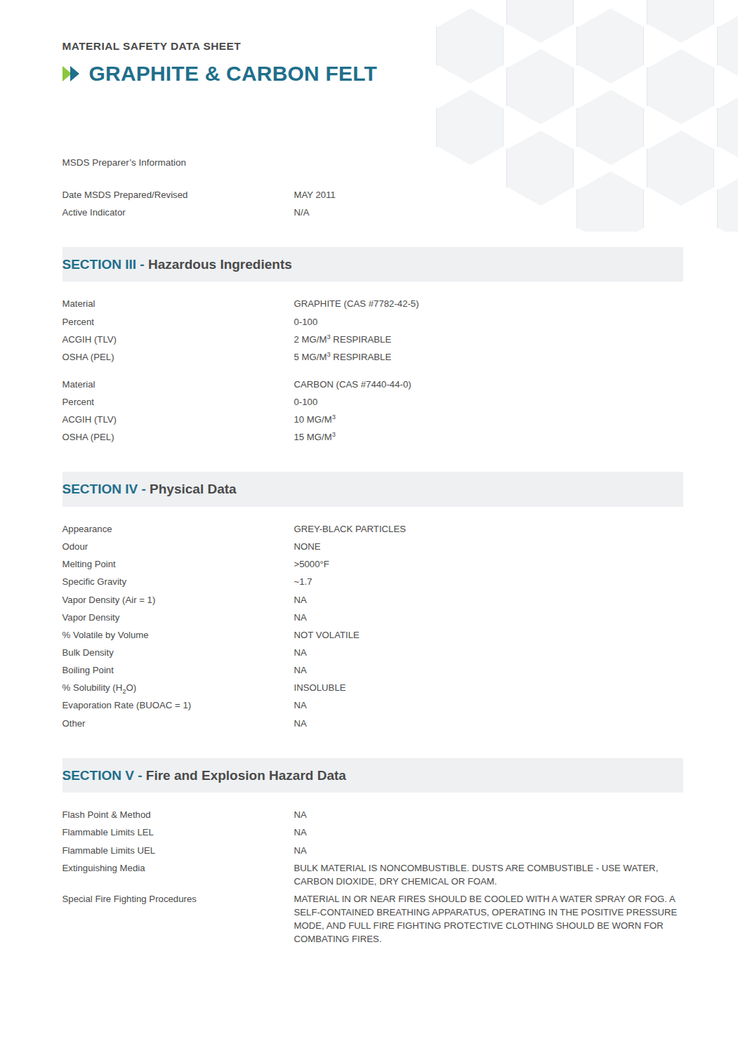MATERIAL SAFETY DATA SHEET
GRAPHITE & CARBON FELT
MSDS Preparer’s Information
| Date MSDS Prepared/Revised | MAY 2011 |
| Active Indicator | N/A |
SECTION III - Hazardous Ingredients
| Material | GRAPHITE (CAS #7782-42-5) |
| Percent | 0-100 |
| ACGIH (TLV) | 2 MG/M 3 RESPIRABLE |
| OSHA (PEL) | 5 MG/M 3 RESPIRABLE |
| Material | CARBON (CAS #7440-44-0) |
| Percent | 0-100 |
| ACGIH (TLV) | 10 MG/M 3 |
| OSHA (PEL) | 15 MG/M 3 |
SECTION IV - Physical Data
| Appearance | GREY-BLACK PARTICLES |
| Odour | NONE |
| Melting Point | >5000°F |
| Specific Gravity | ~1.7 |
| Vapor Density (Air = 1) | NA |
| Vapor Density | NA |
| % Volatile by Volume | NOT VOLATILE |
| Bulk Density | NA |
| Boiling Point | NA |
| % Solubility (H 2 O) | INSOLUBLE |
| Evaporation Rate (BUOAC = 1) | NA |
| Other | NA |
SECTION V - Fire and Explosion Hazard Data
| Flash Point & Method | NA |
| Flammable Limits LEL | NA |
| Flammable Limits UEL | NA |
| Extinguishing Media | BULK MATERIAL IS NONCOMBUSTIBLE. DUSTS ARE COMBUSTIBLE - USE WATER, CARBON DIOXIDE, DRY CHEMICAL OR FOAM. |
| Special Fire Fighting Procedures | MATERIAL IN OR NEAR FIRES SHOULD BE COOLED WITH A WATER SPRAY OR FOG. A SELF-CONTAINED BREATHING APPARATUS, OPERATING IN THE POSITIVE PRESSURE MODE, AND FULL FIRE FIGHTING PROTECTIVE CLOTHING SHOULD BE WORN FOR COMBATING FIRES. |